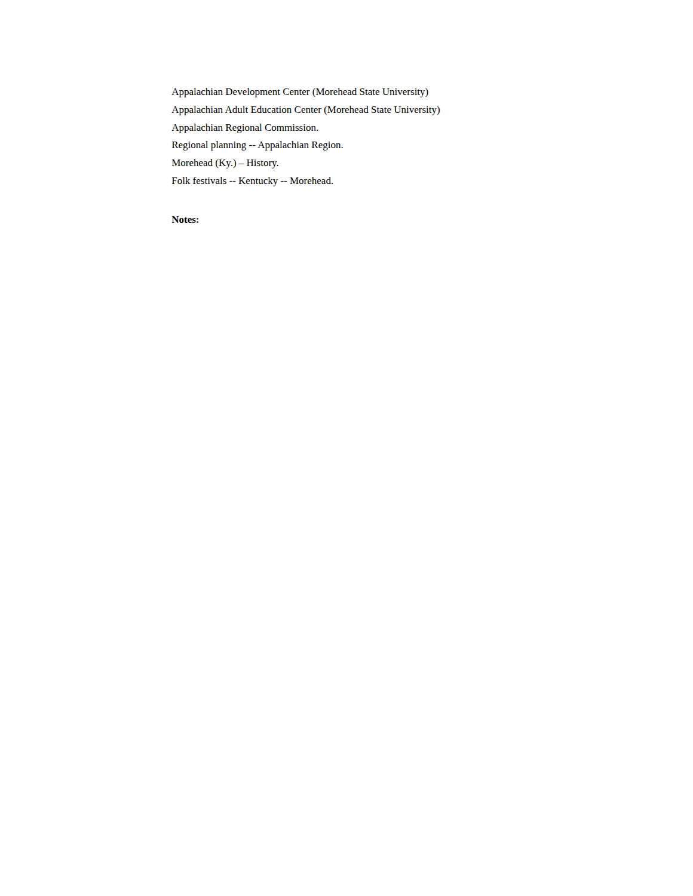Appalachian Development Center (Morehead State University)
Appalachian Adult Education Center (Morehead State University)
Appalachian Regional Commission.
Regional planning -- Appalachian Region.
Morehead (Ky.) – History.
Folk festivals -- Kentucky -- Morehead.
Notes: